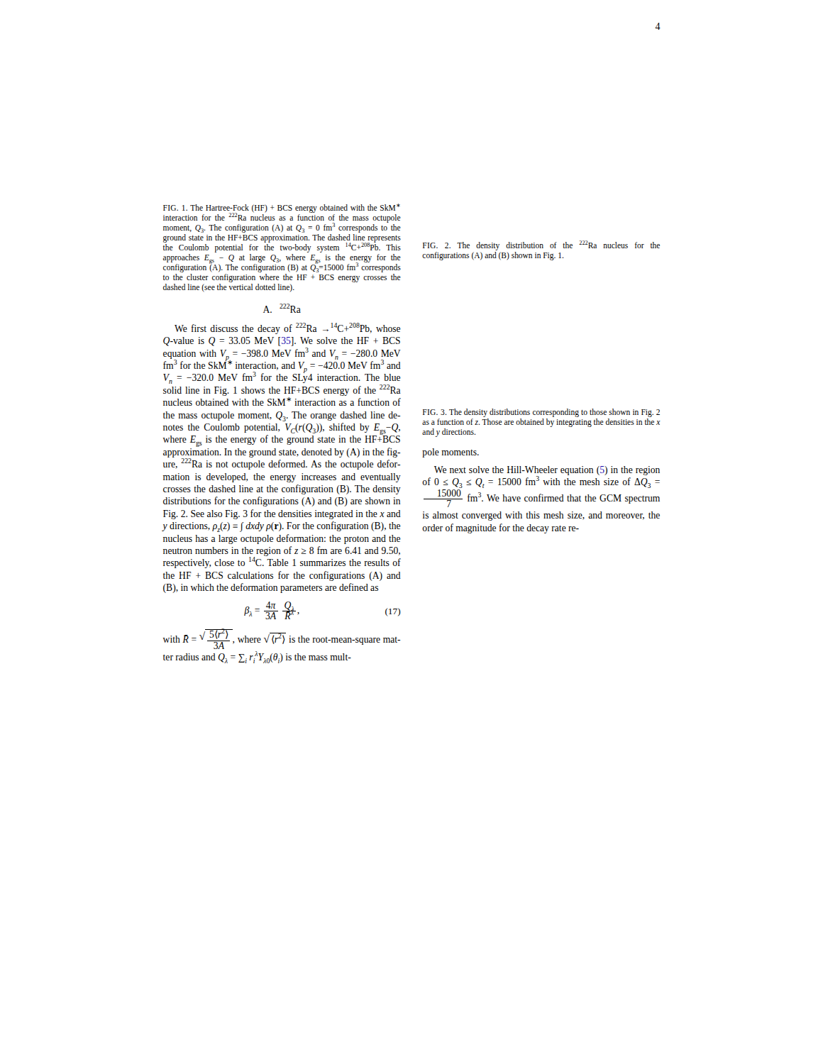4
FIG. 1. The Hartree-Fock (HF) + BCS energy obtained with the SkM∗ interaction for the 222Ra nucleus as a function of the mass octupole moment, Q3. The configuration (A) at Q3 = 0 fm3 corresponds to the ground state in the HF+BCS approximation. The dashed line represents the Coulomb potential for the two-body system 14C+208Pb. This approaches Egs − Q at large Q3, where Egs is the energy for the configuration (A). The configuration (B) at Q3=15000 fm3 corresponds to the cluster configuration where the HF + BCS energy crosses the dashed line (see the vertical dotted line).
A. 222Ra
We first discuss the decay of 222Ra →14C+208Pb, whose Q-value is Q = 33.05 MeV [35]. We solve the HF + BCS equation with Vp = −398.0 MeV fm3 and Vn = −280.0 MeV fm3 for the SkM∗ interaction, and Vp = −420.0 MeV fm3 and Vn = −320.0 MeV fm3 for the SLy4 interaction. The blue solid line in Fig. 1 shows the HF+BCS energy of the 222Ra nucleus obtained with the SkM∗ interaction as a function of the mass octupole moment, Q3. The orange dashed line denotes the Coulomb potential, VC(r(Q3)), shifted by Egs−Q, where Egs is the energy of the ground state in the HF+BCS approximation. In the ground state, denoted by (A) in the figure, 222Ra is not octupole deformed. As the octupole deformation is developed, the energy increases and eventually crosses the dashed line at the configuration (B). The density distributions for the configurations (A) and (B) are shown in Fig. 2. See also Fig. 3 for the densities integrated in the x and y directions, ρz(z) ≡ ∫ dxdy ρ(r). For the configuration (B), the nucleus has a large octupole deformation: the proton and the neutron numbers in the region of z ≥ 8 fm are 6.41 and 9.50, respectively, close to 14C. Table 1 summarizes the results of the HF + BCS calculations for the configurations (A) and (B), in which the deformation parameters are defined as
βλ = 4π 3A Qλ R̄λ,
(17)
with R̄ = 5⟨r2⟩3A, where ⟨r2⟩ is the root-mean-square matter radius and Qλ = ∑i riλYλ0(θi) is the mass mult-
FIG. 2. The density distribution of the 222Ra nucleus for the configurations (A) and (B) shown in Fig. 1.
FIG. 3. The density distributions corresponding to those shown in Fig. 2 as a function of z. Those are obtained by integrating the densities in the x and y directions.
pole moments.
We next solve the Hill-Wheeler equation (5) in the region of 0 ≤ Q3 ≤ Qt = 15000 fm3 with the mesh size of ΔQ3 = 150007 fm3. We have confirmed that the GCM spectrum is almost converged with this mesh size, and moreover, the order of magnitude for the decay rate re-